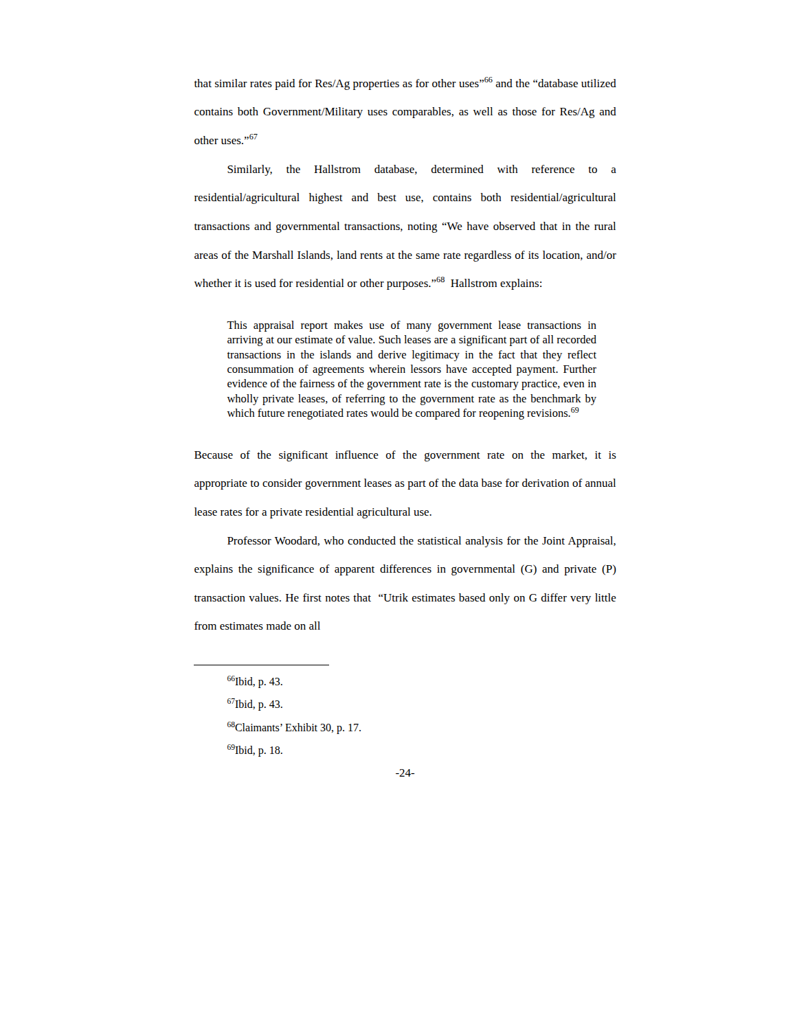that similar rates paid for Res/Ag properties as for other uses”66 and the “database utilized contains both Government/Military uses comparables, as well as those for Res/Ag and other uses.”67
Similarly, the Hallstrom database, determined with reference to a residential/agricultural highest and best use, contains both residential/agricultural transactions and governmental transactions, noting “We have observed that in the rural areas of the Marshall Islands, land rents at the same rate regardless of its location, and/or whether it is used for residential or other purposes.”68 Hallstrom explains:
This appraisal report makes use of many government lease transactions in arriving at our estimate of value. Such leases are a significant part of all recorded transactions in the islands and derive legitimacy in the fact that they reflect consummation of agreements wherein lessors have accepted payment. Further evidence of the fairness of the government rate is the customary practice, even in wholly private leases, of referring to the government rate as the benchmark by which future renegotiated rates would be compared for reopening revisions.69
Because of the significant influence of the government rate on the market, it is appropriate to consider government leases as part of the data base for derivation of annual lease rates for a private residential agricultural use.
Professor Woodard, who conducted the statistical analysis for the Joint Appraisal, explains the significance of apparent differences in governmental (G) and private (P) transaction values. He first notes that “Utrik estimates based only on G differ very little from estimates made on all
66Ibid, p. 43.
67Ibid, p. 43.
68Claimants’ Exhibit 30, p. 17.
69Ibid, p. 18.
-24-